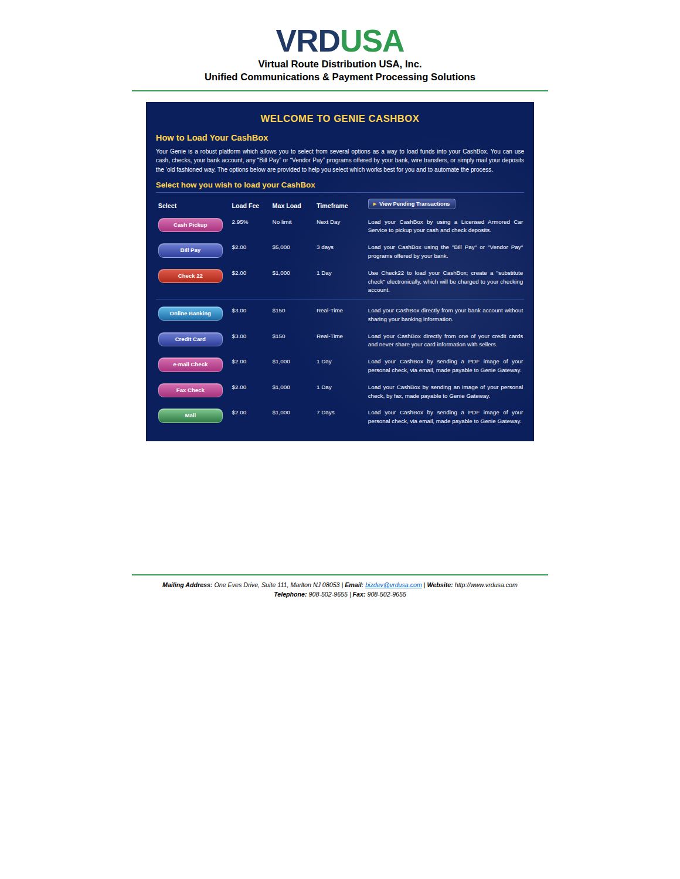VRD USA
Virtual Route Distribution USA, Inc.
Unified Communications & Payment Processing Solutions
WELCOME TO GENIE CASHBOX
How to Load Your CashBox
Your Genie is a robust platform which allows you to select from several options as a way to load funds into your CashBox. You can use cash, checks, your bank account, any “Bill Pay” or “Vendor Pay” programs offered by your bank, wire transfers, or simply mail your deposits the ‘old fashioned way. The options below are provided to help you select which works best for you and to automate the process.
Select how you wish to load your CashBox
| Select | Load Fee | Max Load | Timeframe | ► View Pending Transactions |
| --- | --- | --- | --- | --- |
| Cash Pickup | 2.95% | No limit | Next Day | Load your CashBox by using a Licensed Armored Car Service to pickup your cash and check deposits. |
| Bill Pay | $2.00 | $5,000 | 3 days | Load your CashBox using the "Bill Pay" or "Vendor Pay" programs offered by your bank. |
| Check 22 | $2.00 | $1,000 | 1 Day | Use Check22 to load your CashBox; create a "substitute check" electronically, which will be charged to your checking account. |
| Online Banking | $3.00 | $150 | Real-Time | Load your CashBox directly from your bank account without sharing your banking information. |
| Credit Card | $3.00 | $150 | Real-Time | Load your CashBox directly from one of your credit cards and never share your card information with sellers. |
| e-mail Check | $2.00 | $1,000 | 1 Day | Load your CashBox by sending a PDF image of your personal check, via email, made payable to Genie Gateway. |
| Fax Check | $2.00 | $1,000 | 1 Day | Load your CashBox by sending an image of your personal check, by fax, made payable to Genie Gateway. |
| Mail | $2.00 | $1,000 | 7 Days | Load your CashBox by sending a PDF image of your personal check, via email, made payable to Genie Gateway. |
Mailing Address: One Eves Drive, Suite 111, Marlton NJ 08053 | Email: bizdev@vrdusa.com | Website: http://www.vrdusa.com
Telephone: 908-502-9655 | Fax: 908-502-9655